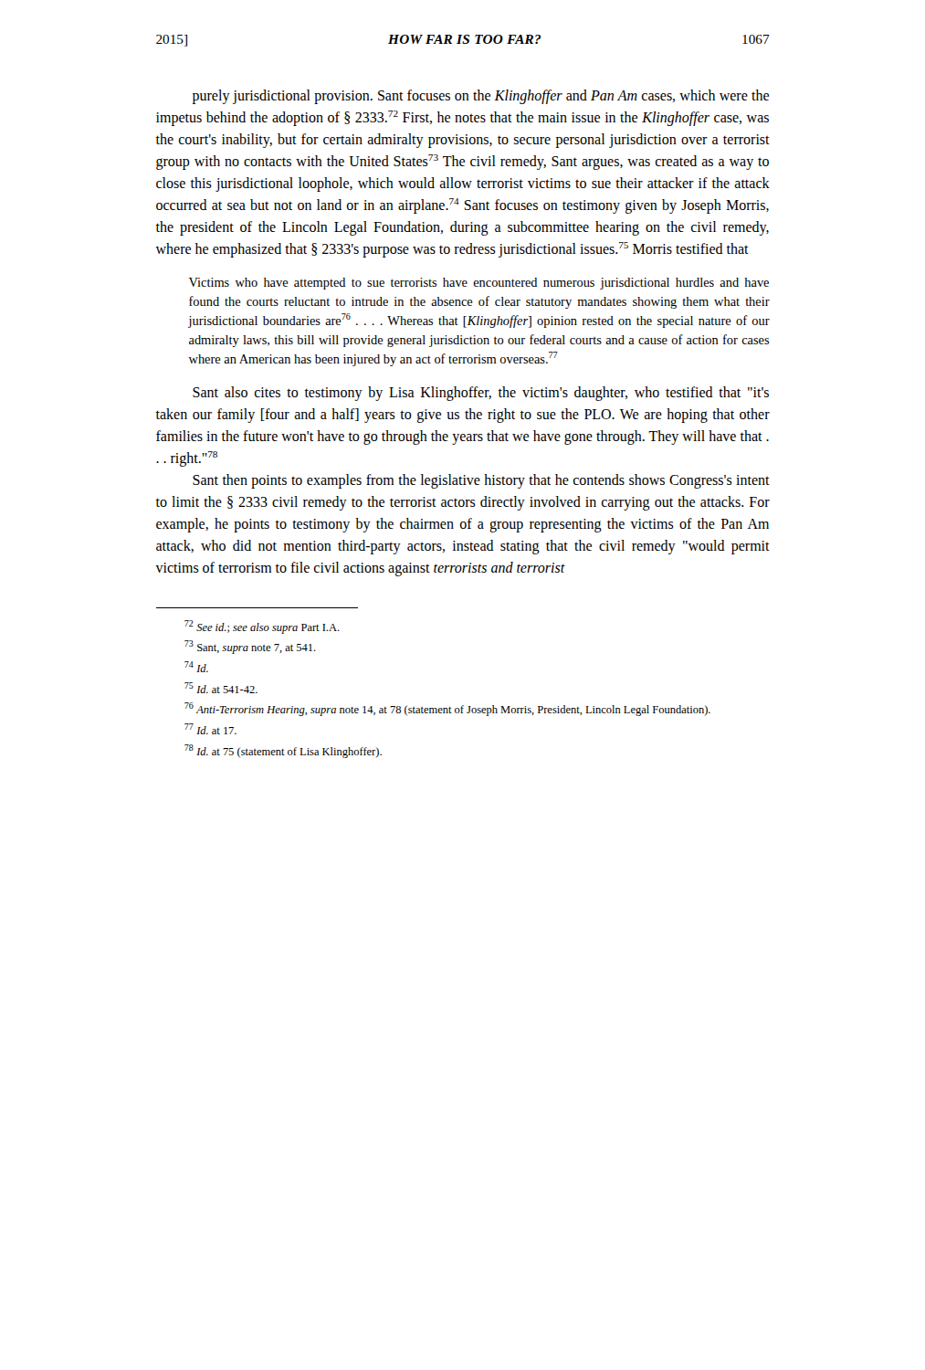2015] HOW FAR IS TOO FAR? 1067
purely jurisdictional provision. Sant focuses on the Klinghoffer and Pan Am cases, which were the impetus behind the adoption of § 2333.72 First, he notes that the main issue in the Klinghoffer case, was the court's inability, but for certain admiralty provisions, to secure personal jurisdiction over a terrorist group with no contacts with the United States73 The civil remedy, Sant argues, was created as a way to close this jurisdictional loophole, which would allow terrorist victims to sue their attacker if the attack occurred at sea but not on land or in an airplane.74 Sant focuses on testimony given by Joseph Morris, the president of the Lincoln Legal Foundation, during a subcommittee hearing on the civil remedy, where he emphasized that § 2333's purpose was to redress jurisdictional issues.75 Morris testified that
Victims who have attempted to sue terrorists have encountered numerous jurisdictional hurdles and have found the courts reluctant to intrude in the absence of clear statutory mandates showing them what their jurisdictional boundaries are76 . . . . Whereas that [Klinghoffer] opinion rested on the special nature of our admiralty laws, this bill will provide general jurisdiction to our federal courts and a cause of action for cases where an American has been injured by an act of terrorism overseas.77
Sant also cites to testimony by Lisa Klinghoffer, the victim's daughter, who testified that "it's taken our family [four and a half] years to give us the right to sue the PLO. We are hoping that other families in the future won't have to go through the years that we have gone through. They will have that . . . right."78
Sant then points to examples from the legislative history that he contends shows Congress's intent to limit the § 2333 civil remedy to the terrorist actors directly involved in carrying out the attacks. For example, he points to testimony by the chairmen of a group representing the victims of the Pan Am attack, who did not mention third-party actors, instead stating that the civil remedy "would permit victims of terrorism to file civil actions against terrorists and terrorist
72 See id.; see also supra Part I.A.
73 Sant, supra note 7, at 541.
74 Id.
75 Id. at 541-42.
76 Anti-Terrorism Hearing, supra note 14, at 78 (statement of Joseph Morris, President, Lincoln Legal Foundation).
77 Id. at 17.
78 Id. at 75 (statement of Lisa Klinghoffer).